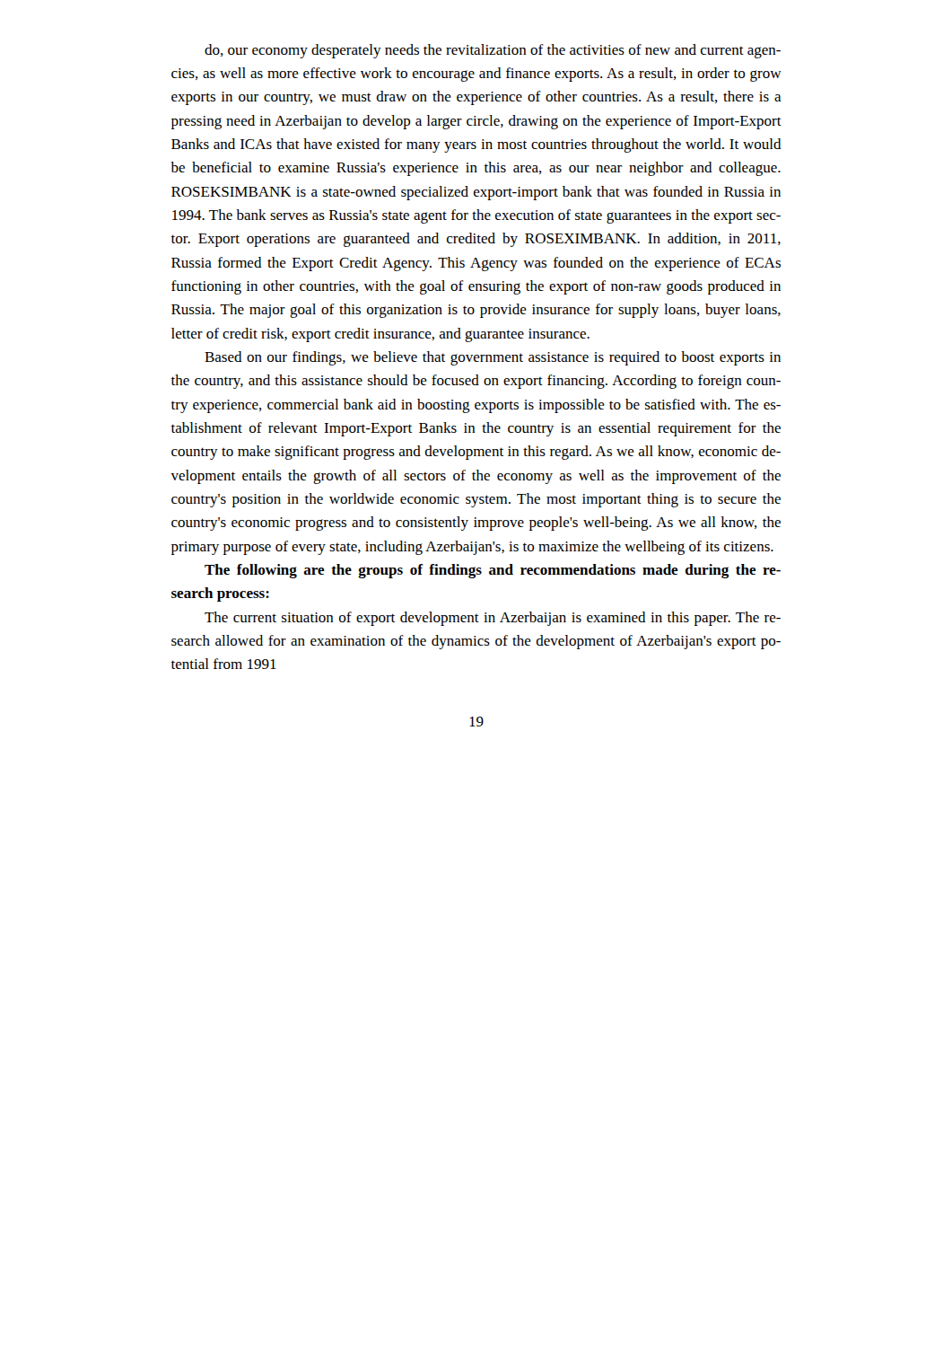do, our economy desperately needs the revitalization of the activities of new and current agencies, as well as more effective work to encourage and finance exports. As a result, in order to grow exports in our country, we must draw on the experience of other countries. As a result, there is a pressing need in Azerbaijan to develop a larger circle, drawing on the experience of Import-Export Banks and ICAs that have existed for many years in most countries throughout the world. It would be beneficial to examine Russia's experience in this area, as our near neighbor and colleague. ROSEKSIMBANK is a state-owned specialized export-import bank that was founded in Russia in 1994. The bank serves as Russia's state agent for the execution of state guarantees in the export sector. Export operations are guaranteed and credited by ROSEXIMBANK. In addition, in 2011, Russia formed the Export Credit Agency. This Agency was founded on the experience of ECAs functioning in other countries, with the goal of ensuring the export of non-raw goods produced in Russia. The major goal of this organization is to provide insurance for supply loans, buyer loans, letter of credit risk, export credit insurance, and guarantee insurance.
Based on our findings, we believe that government assistance is required to boost exports in the country, and this assistance should be focused on export financing. According to foreign country experience, commercial bank aid in boosting exports is impossible to be satisfied with. The establishment of relevant Import-Export Banks in the country is an essential requirement for the country to make significant progress and development in this regard. As we all know, economic development entails the growth of all sectors of the economy as well as the improvement of the country's position in the worldwide economic system. The most important thing is to secure the country's economic progress and to consistently improve people's well-being. As we all know, the primary purpose of every state, including Azerbaijan's, is to maximize the wellbeing of its citizens.
The following are the groups of findings and recommendations made during the research process:
The current situation of export development in Azerbaijan is examined in this paper. The research allowed for an examination of the dynamics of the development of Azerbaijan's export potential from 1991
19